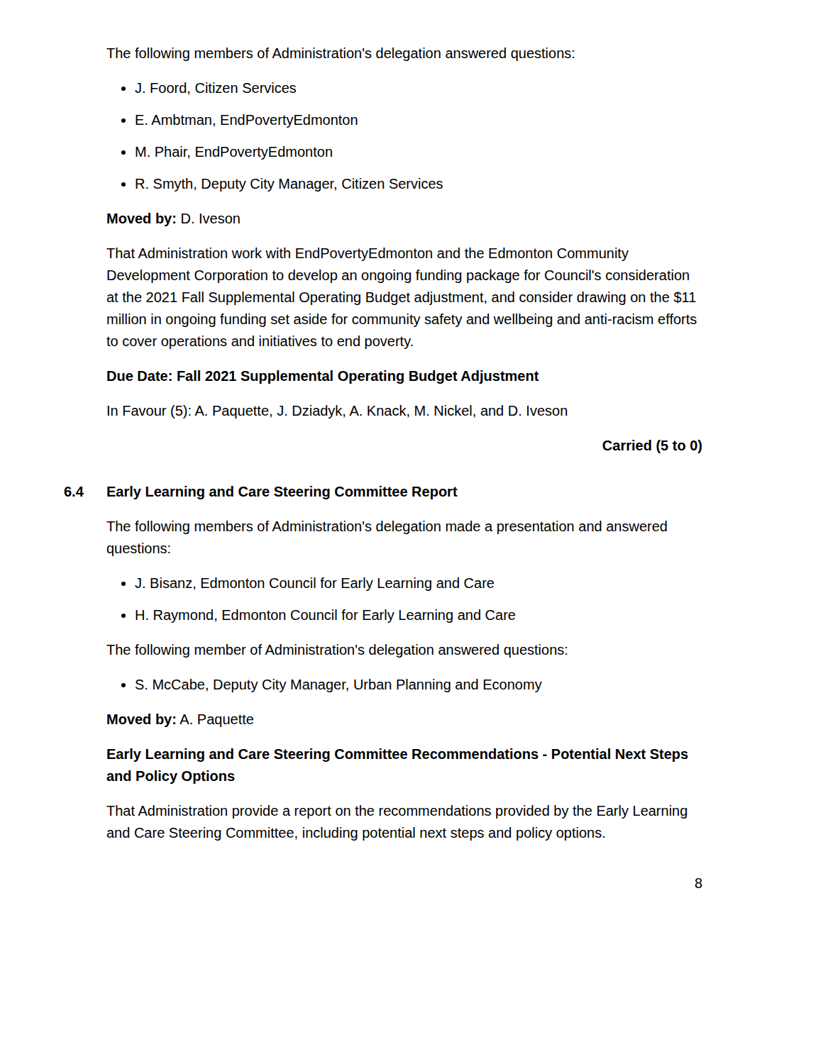The following members of Administration's delegation answered questions:
J. Foord, Citizen Services
E. Ambtman, EndPovertyEdmonton
M. Phair, EndPovertyEdmonton
R. Smyth, Deputy City Manager, Citizen Services
Moved by: D. Iveson
That Administration work with EndPovertyEdmonton and the Edmonton Community Development Corporation to develop an ongoing funding package for Council's consideration at the 2021 Fall Supplemental Operating Budget adjustment, and consider drawing on the $11 million in ongoing funding set aside for community safety and wellbeing and anti-racism efforts to cover operations and initiatives to end poverty.
Due Date: Fall 2021 Supplemental Operating Budget Adjustment
In Favour (5): A. Paquette, J. Dziadyk, A. Knack, M. Nickel, and D. Iveson
Carried (5 to 0)
6.4 Early Learning and Care Steering Committee Report
The following members of Administration's delegation made a presentation and answered questions:
J. Bisanz, Edmonton Council for Early Learning and Care
H. Raymond, Edmonton Council for Early Learning and Care
The following member of Administration's delegation answered questions:
S. McCabe, Deputy City Manager, Urban Planning and Economy
Moved by: A. Paquette
Early Learning and Care Steering Committee Recommendations - Potential Next Steps and Policy Options
That Administration provide a report on the recommendations provided by the Early Learning and Care Steering Committee, including potential next steps and policy options.
8